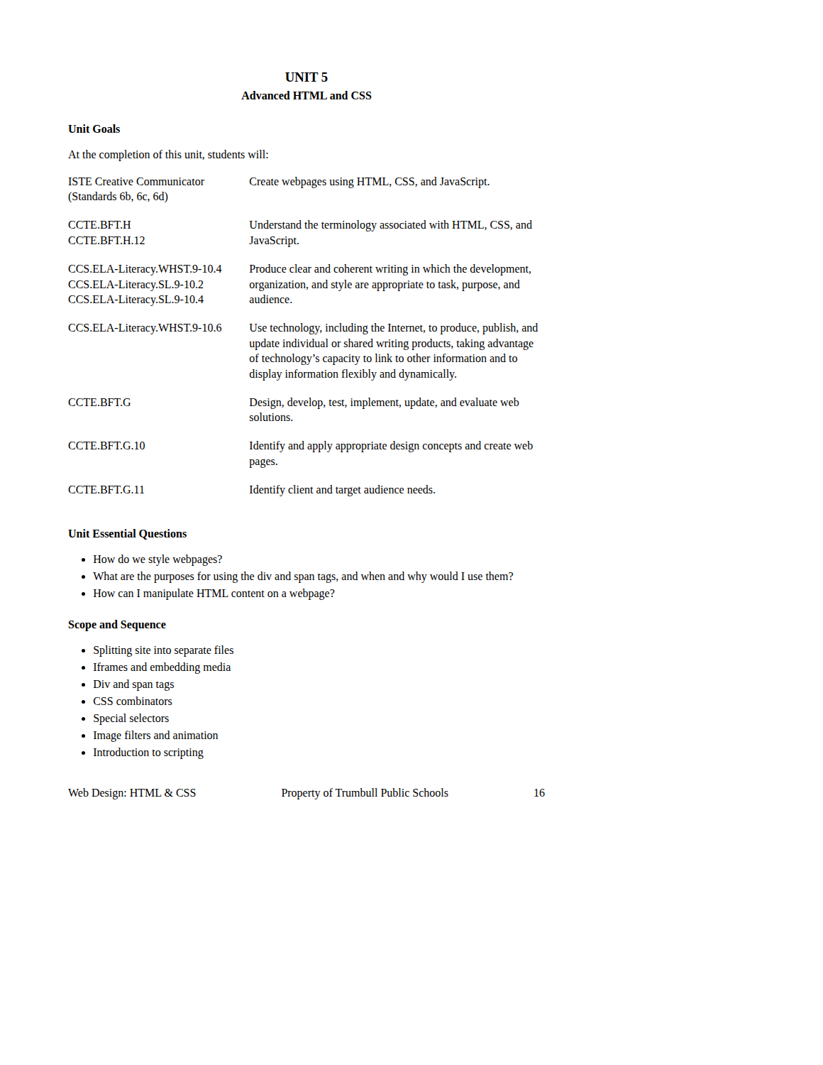UNIT 5
Advanced HTML and CSS
Unit Goals
At the completion of this unit, students will:
| ISTE Creative Communicator (Standards 6b, 6c, 6d) | Create webpages using HTML, CSS, and JavaScript. |
| CCTE.BFT.H CCTE.BFT.H.12 | Understand the terminology associated with HTML, CSS, and JavaScript. |
| CCS.ELA-Literacy.WHST.9-10.4 CCS.ELA-Literacy.SL.9-10.2 CCS.ELA-Literacy.SL.9-10.4 | Produce clear and coherent writing in which the development, organization, and style are appropriate to task, purpose, and audience. |
| CCS.ELA-Literacy.WHST.9-10.6 | Use technology, including the Internet, to produce, publish, and update individual or shared writing products, taking advantage of technology’s capacity to link to other information and to display information flexibly and dynamically. |
| CCTE.BFT.G | Design, develop, test, implement, update, and evaluate web solutions. |
| CCTE.BFT.G.10 | Identify and apply appropriate design concepts and create web pages. |
| CCTE.BFT.G.11 | Identify client and target audience needs. |
Unit Essential Questions
How do we style webpages?
What are the purposes for using the div and span tags, and when and why would I use them?
How can I manipulate HTML content on a webpage?
Scope and Sequence
Splitting site into separate files
Iframes and embedding media
Div and span tags
CSS combinators
Special selectors
Image filters and animation
Introduction to scripting
Web Design: HTML & CSS Property of Trumbull Public Schools 16